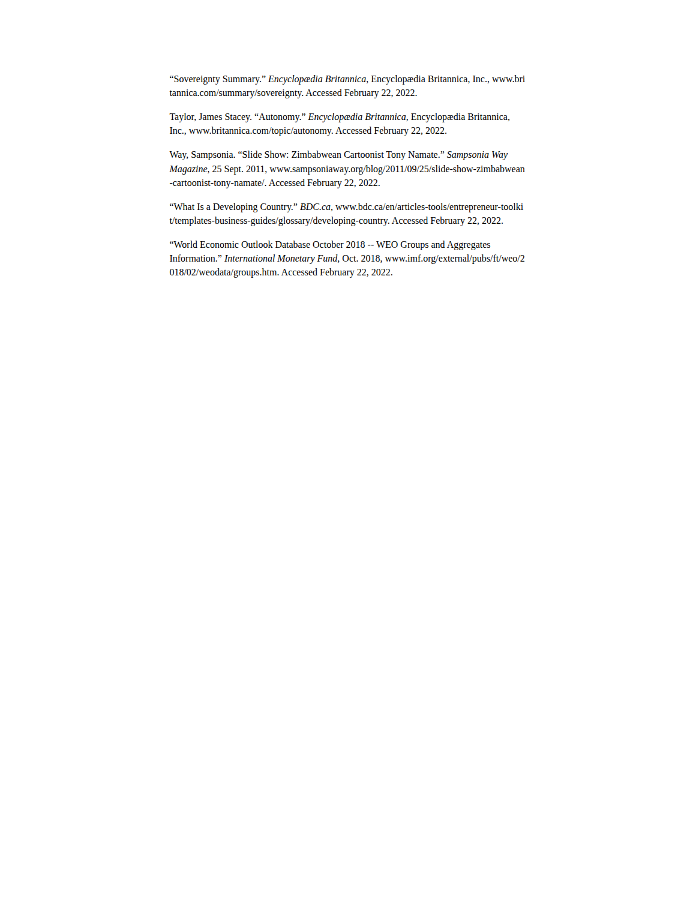“Sovereignty Summary.” Encyclopædia Britannica, Encyclopædia Britannica, Inc., www.britannica.com/summary/sovereignty. Accessed February 22, 2022.
Taylor, James Stacey. “Autonomy.” Encyclopædia Britannica, Encyclopædia Britannica, Inc., www.britannica.com/topic/autonomy. Accessed February 22, 2022.
Way, Sampsonia. “Slide Show: Zimbabwean Cartoonist Tony Namate.” Sampsonia Way Magazine, 25 Sept. 2011, www.sampsoniaway.org/blog/2011/09/25/slide-show-zimbabwean-cartoonist-tony-namate/. Accessed February 22, 2022.
“What Is a Developing Country.” BDC.ca, www.bdc.ca/en/articles-tools/entrepreneur-toolkit/templates-business-guides/glossary/developing-country. Accessed February 22, 2022.
“World Economic Outlook Database October 2018 -- WEO Groups and Aggregates Information.” International Monetary Fund, Oct. 2018, www.imf.org/external/pubs/ft/weo/2018/02/weodata/groups.htm. Accessed February 22, 2022.